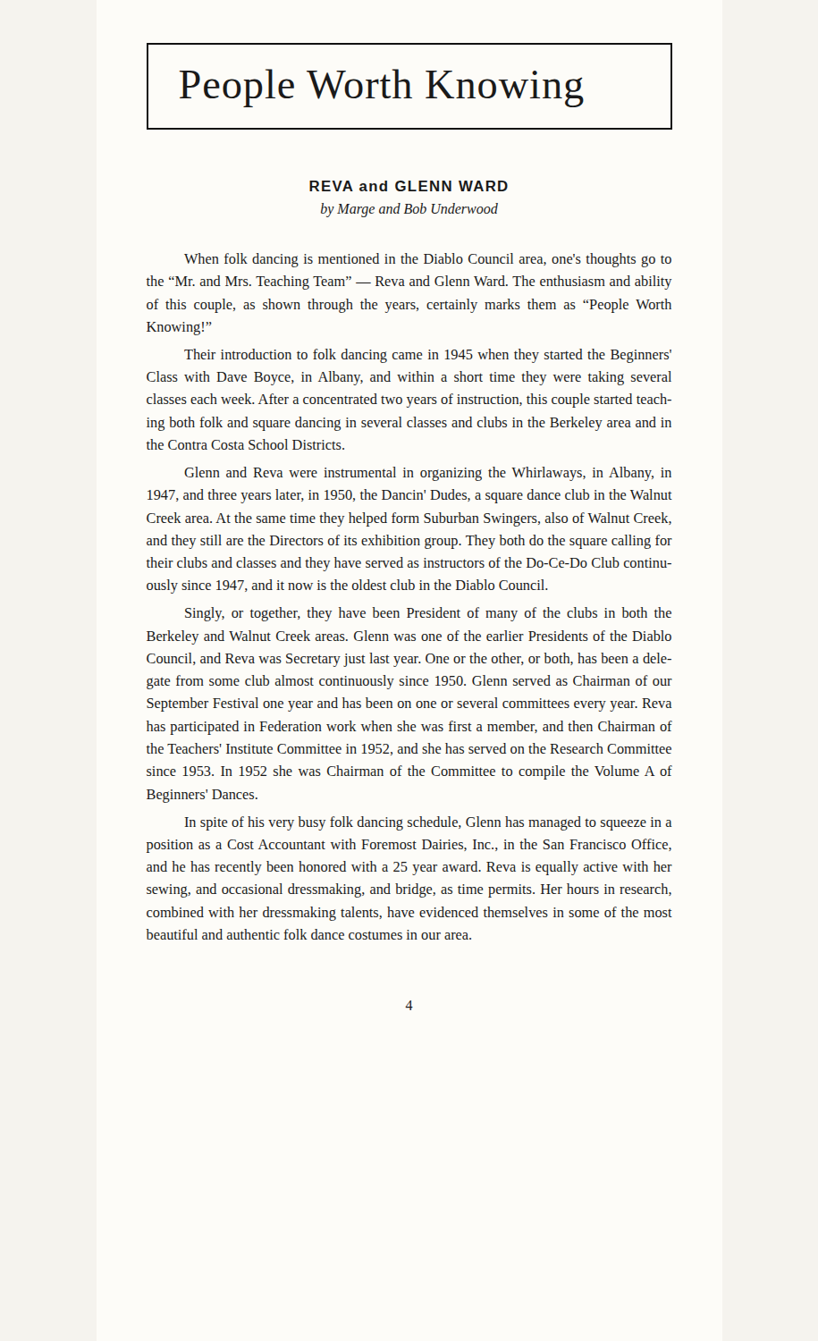People Worth Knowing
REVA and GLENN WARD
by Marge and Bob Underwood
When folk dancing is mentioned in the Diablo Council area, one's thoughts go to the “Mr. and Mrs. Teaching Team” — Reva and Glenn Ward. The enthusiasm and ability of this couple, as shown through the years, certainly marks them as “People Worth Knowing!”
Their introduction to folk dancing came in 1945 when they started the Beginners' Class with Dave Boyce, in Albany, and within a short time they were taking several classes each week. After a concentrated two years of instruction, this couple started teaching both folk and square dancing in several classes and clubs in the Berkeley area and in the Contra Costa School Districts.
Glenn and Reva were instrumental in organizing the Whirlaways, in Albany, in 1947, and three years later, in 1950, the Dancin' Dudes, a square dance club in the Walnut Creek area. At the same time they helped form Suburban Swingers, also of Walnut Creek, and they still are the Directors of its exhibition group. They both do the square calling for their clubs and classes and they have served as instructors of the Do-Ce-Do Club continuously since 1947, and it now is the oldest club in the Diablo Council.
Singly, or together, they have been President of many of the clubs in both the Berkeley and Walnut Creek areas. Glenn was one of the earlier Presidents of the Diablo Council, and Reva was Secretary just last year. One or the other, or both, has been a delegate from some club almost continuously since 1950. Glenn served as Chairman of our September Festival one year and has been on one or several committees every year. Reva has participated in Federation work when she was first a member, and then Chairman of the Teachers' Institute Committee in 1952, and she has served on the Research Committee since 1953. In 1952 she was Chairman of the Committee to compile the Volume A of Beginners' Dances.
In spite of his very busy folk dancing schedule, Glenn has managed to squeeze in a position as a Cost Accountant with Foremost Dairies, Inc., in the San Francisco Office, and he has recently been honored with a 25 year award. Reva is equally active with her sewing, and occasional dressmaking, and bridge, as time permits. Her hours in research, combined with her dressmaking talents, have evidenced themselves in some of the most beautiful and authentic folk dance costumes in our area.
4